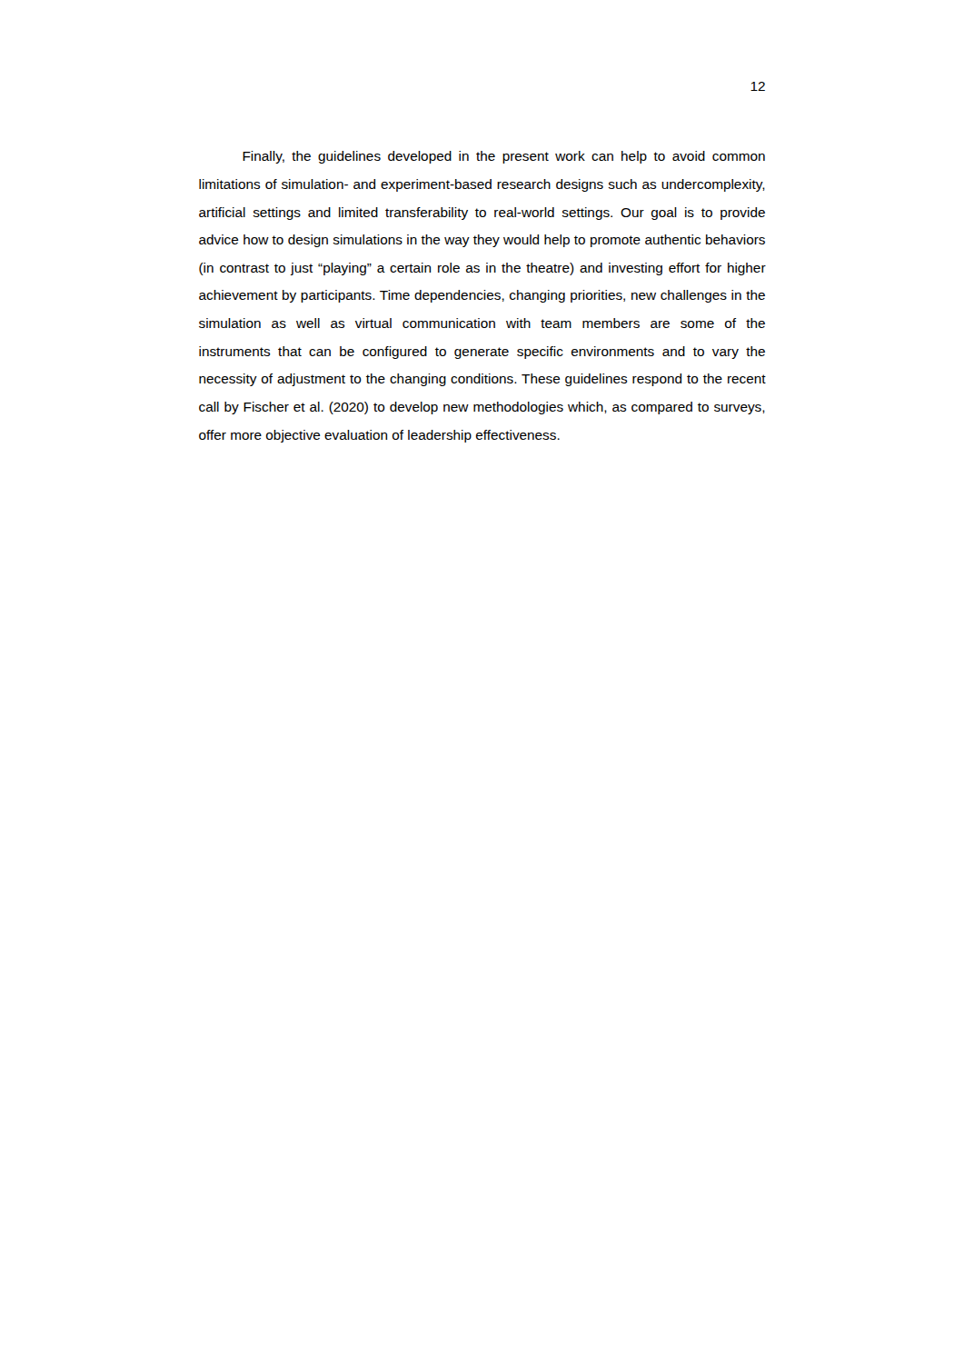12
Finally, the guidelines developed in the present work can help to avoid common limitations of simulation- and experiment-based research designs such as undercomplexity, artificial settings and limited transferability to real-world settings. Our goal is to provide advice how to design simulations in the way they would help to promote authentic behaviors (in contrast to just “playing” a certain role as in the theatre) and investing effort for higher achievement by participants. Time dependencies, changing priorities, new challenges in the simulation as well as virtual communication with team members are some of the instruments that can be configured to generate specific environments and to vary the necessity of adjustment to the changing conditions. These guidelines respond to the recent call by Fischer et al. (2020) to develop new methodologies which, as compared to surveys, offer more objective evaluation of leadership effectiveness.